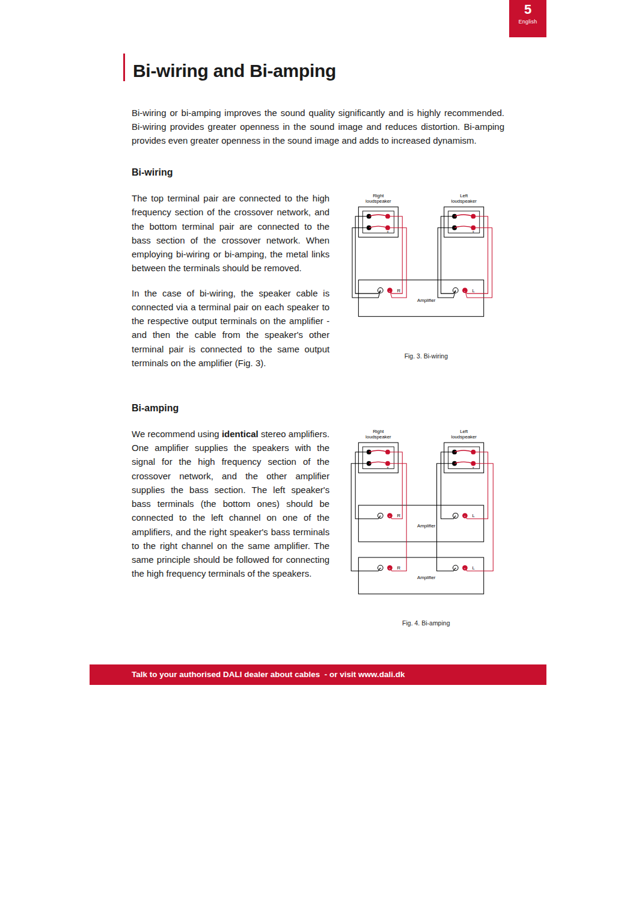5 English
Bi-wiring and Bi-amping
Bi-wiring or bi-amping improves the sound quality significantly and is highly recommended. Bi-wiring provides greater openness in the sound image and reduces distortion. Bi-amping provides even greater openness in the sound image and adds to increased dynamism.
Bi-wiring
The top terminal pair are connected to the high frequency section of the crossover network, and the bottom terminal pair are connected to the bass section of the crossover network. When employing bi-wiring or bi-amping, the metal links between the terminals should be removed.
In the case of bi-wiring, the speaker cable is connected via a terminal pair on each speaker to the respective output terminals on the amplifier - and then the cable from the speaker's other terminal pair is connected to the same output terminals on the amplifier (Fig. 3).
Right loudspeaker Left loudspeaker + + Amplifier – + R – + L
Fig. 3. Bi-wiring
Bi-amping
We recommend using identical stereo amplifiers. One amplifier supplies the speakers with the signal for the high frequency section of the crossover network, and the other amplifier supplies the bass section. The left speaker's bass terminals (the bottom ones) should be connected to the left channel on one of the amplifiers, and the right speaker's bass terminals to the right channel on the same amplifier. The same principle should be followed for connecting the high frequency terminals of the speakers.
Right loudspeaker Left loudspeaker + + Amplifier – + R – + L Amplifier – + R – + L
Fig. 4. Bi-amping
Talk to your authorised DALI dealer about cables - or visit www.dali.dk